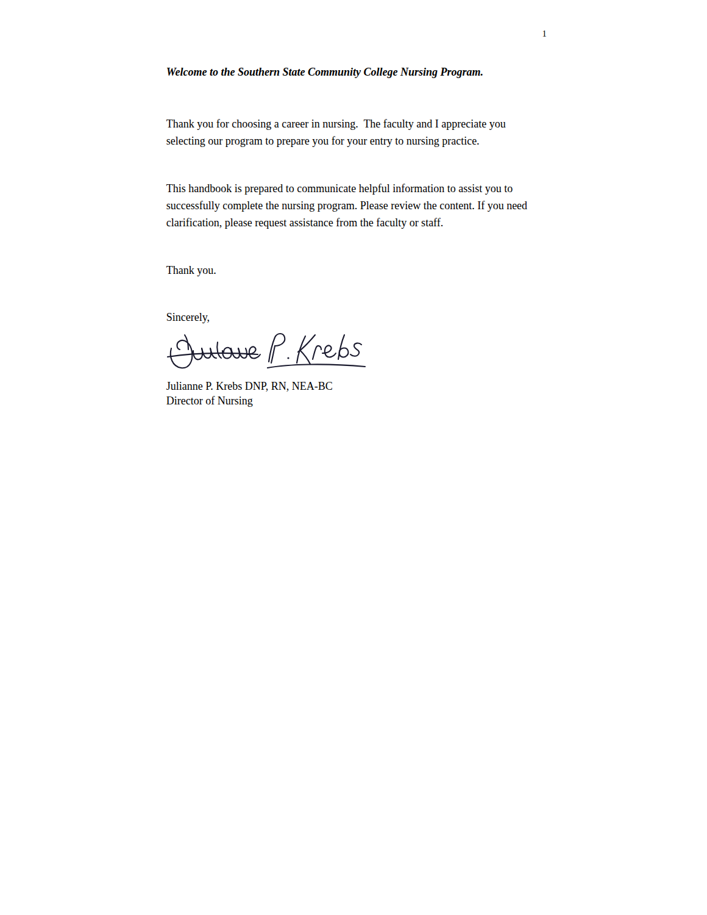1
Welcome to the Southern State Community College Nursing Program.
Thank you for choosing a career in nursing. The faculty and I appreciate you selecting our program to prepare you for your entry to nursing practice.
This handbook is prepared to communicate helpful information to assist you to successfully complete the nursing program. Please review the content. If you need clarification, please request assistance from the faculty or staff.
Thank you.
Sincerely,
Julianne P. Krebs signature
Julianne P. Krebs DNP, RN, NEA-BC
Director of Nursing